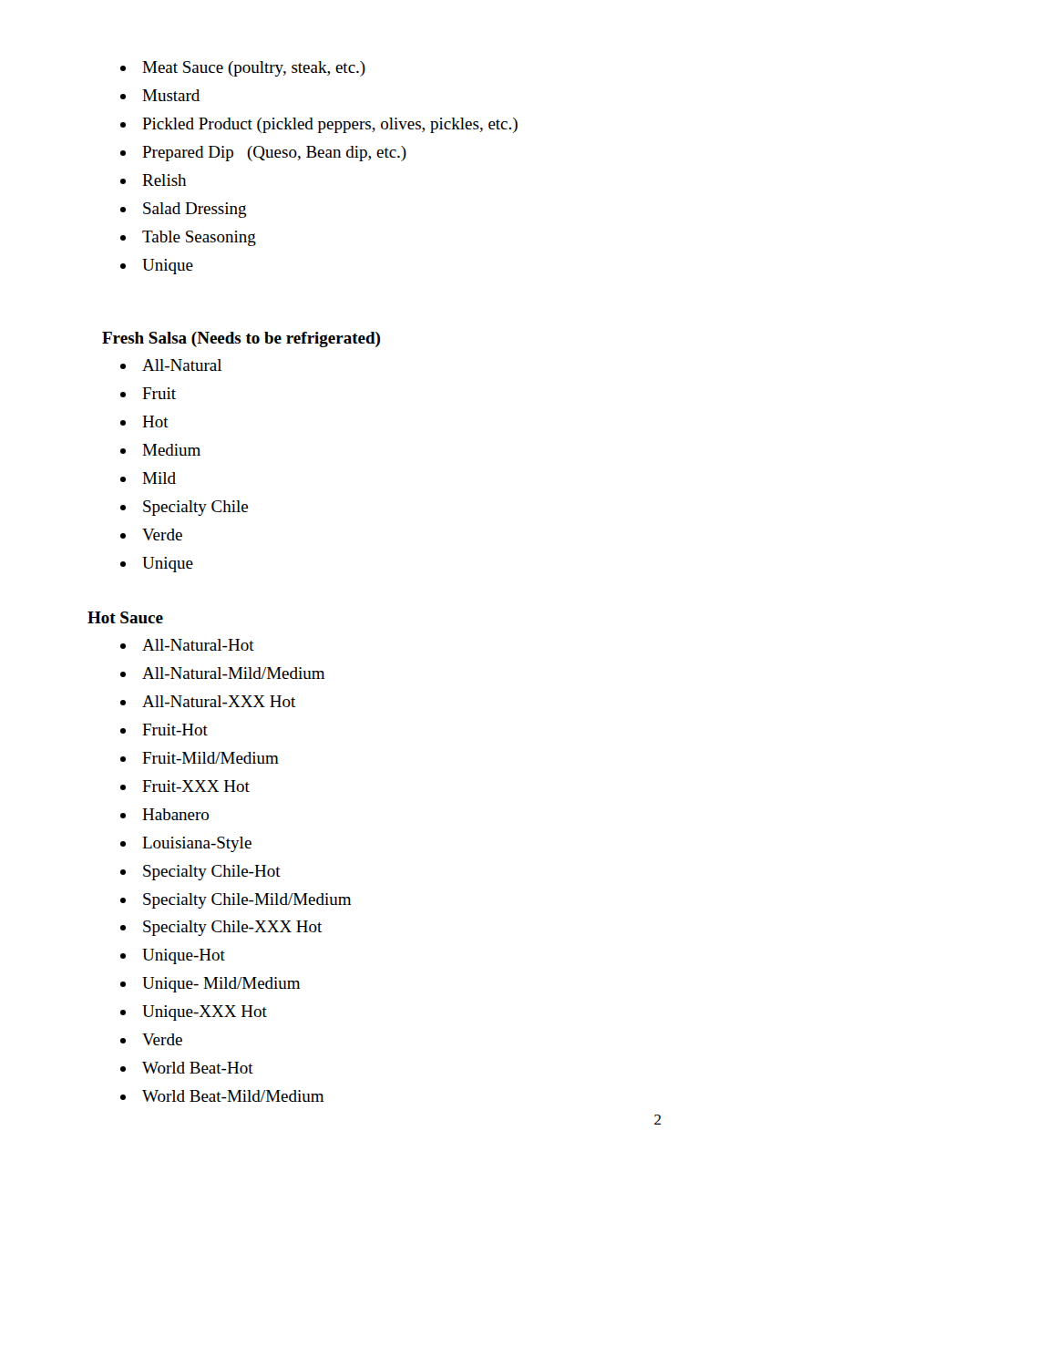Meat Sauce (poultry, steak, etc.)
Mustard
Pickled Product (pickled peppers, olives, pickles, etc.)
Prepared Dip (Queso, Bean dip, etc.)
Relish
Salad Dressing
Table Seasoning
Unique
Fresh Salsa (Needs to be refrigerated)
All-Natural
Fruit
Hot
Medium
Mild
Specialty Chile
Verde
Unique
Hot Sauce
All-Natural-Hot
All-Natural-Mild/Medium
All-Natural-XXX Hot
Fruit-Hot
Fruit-Mild/Medium
Fruit-XXX Hot
Habanero
Louisiana-Style
Specialty Chile-Hot
Specialty Chile-Mild/Medium
Specialty Chile-XXX Hot
Unique-Hot
Unique- Mild/Medium
Unique-XXX Hot
Verde
World Beat-Hot
World Beat-Mild/Medium
2